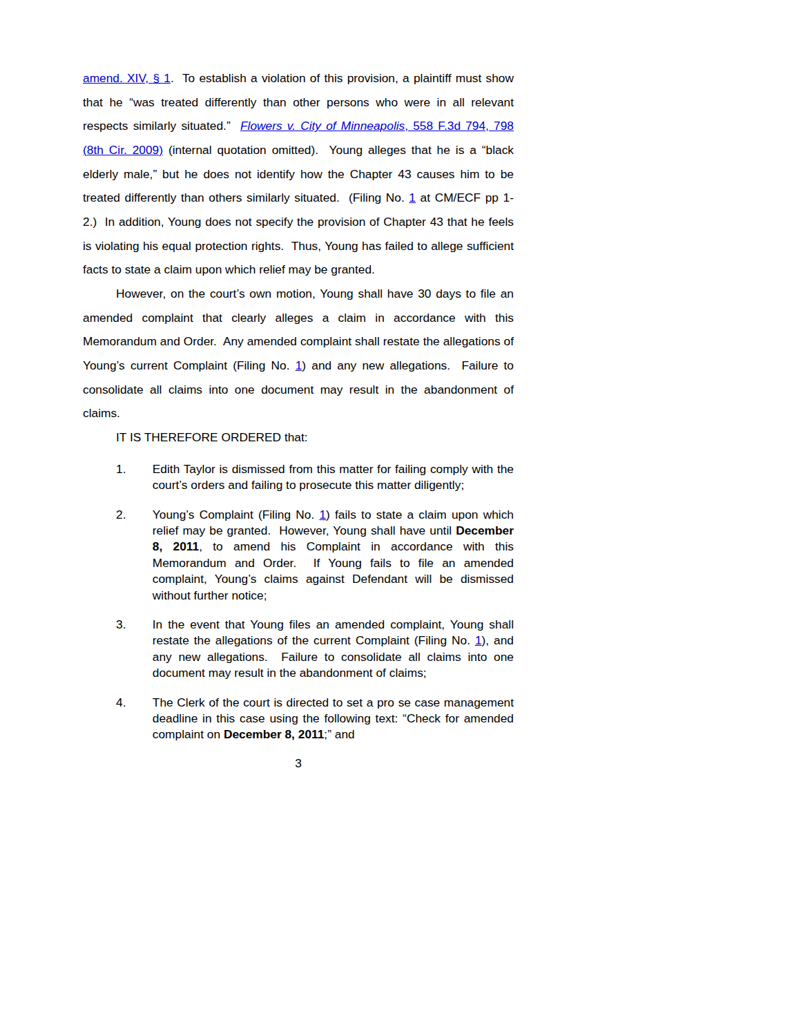amend. XIV, § 1. To establish a violation of this provision, a plaintiff must show that he “was treated differently than other persons who were in all relevant respects similarly situated.” Flowers v. City of Minneapolis, 558 F.3d 794, 798 (8th Cir. 2009) (internal quotation omitted). Young alleges that he is a “black elderly male,” but he does not identify how the Chapter 43 causes him to be treated differently than others similarly situated. (Filing No. 1 at CM/ECF pp 1-2.) In addition, Young does not specify the provision of Chapter 43 that he feels is violating his equal protection rights. Thus, Young has failed to allege sufficient facts to state a claim upon which relief may be granted.
However, on the court’s own motion, Young shall have 30 days to file an amended complaint that clearly alleges a claim in accordance with this Memorandum and Order. Any amended complaint shall restate the allegations of Young’s current Complaint (Filing No. 1) and any new allegations. Failure to consolidate all claims into one document may result in the abandonment of claims.
IT IS THEREFORE ORDERED that:
Edith Taylor is dismissed from this matter for failing comply with the court’s orders and failing to prosecute this matter diligently;
Young’s Complaint (Filing No. 1) fails to state a claim upon which relief may be granted. However, Young shall have until December 8, 2011, to amend his Complaint in accordance with this Memorandum and Order. If Young fails to file an amended complaint, Young’s claims against Defendant will be dismissed without further notice;
In the event that Young files an amended complaint, Young shall restate the allegations of the current Complaint (Filing No. 1), and any new allegations. Failure to consolidate all claims into one document may result in the abandonment of claims;
The Clerk of the court is directed to set a pro se case management deadline in this case using the following text: “Check for amended complaint on December 8, 2011;” and
3